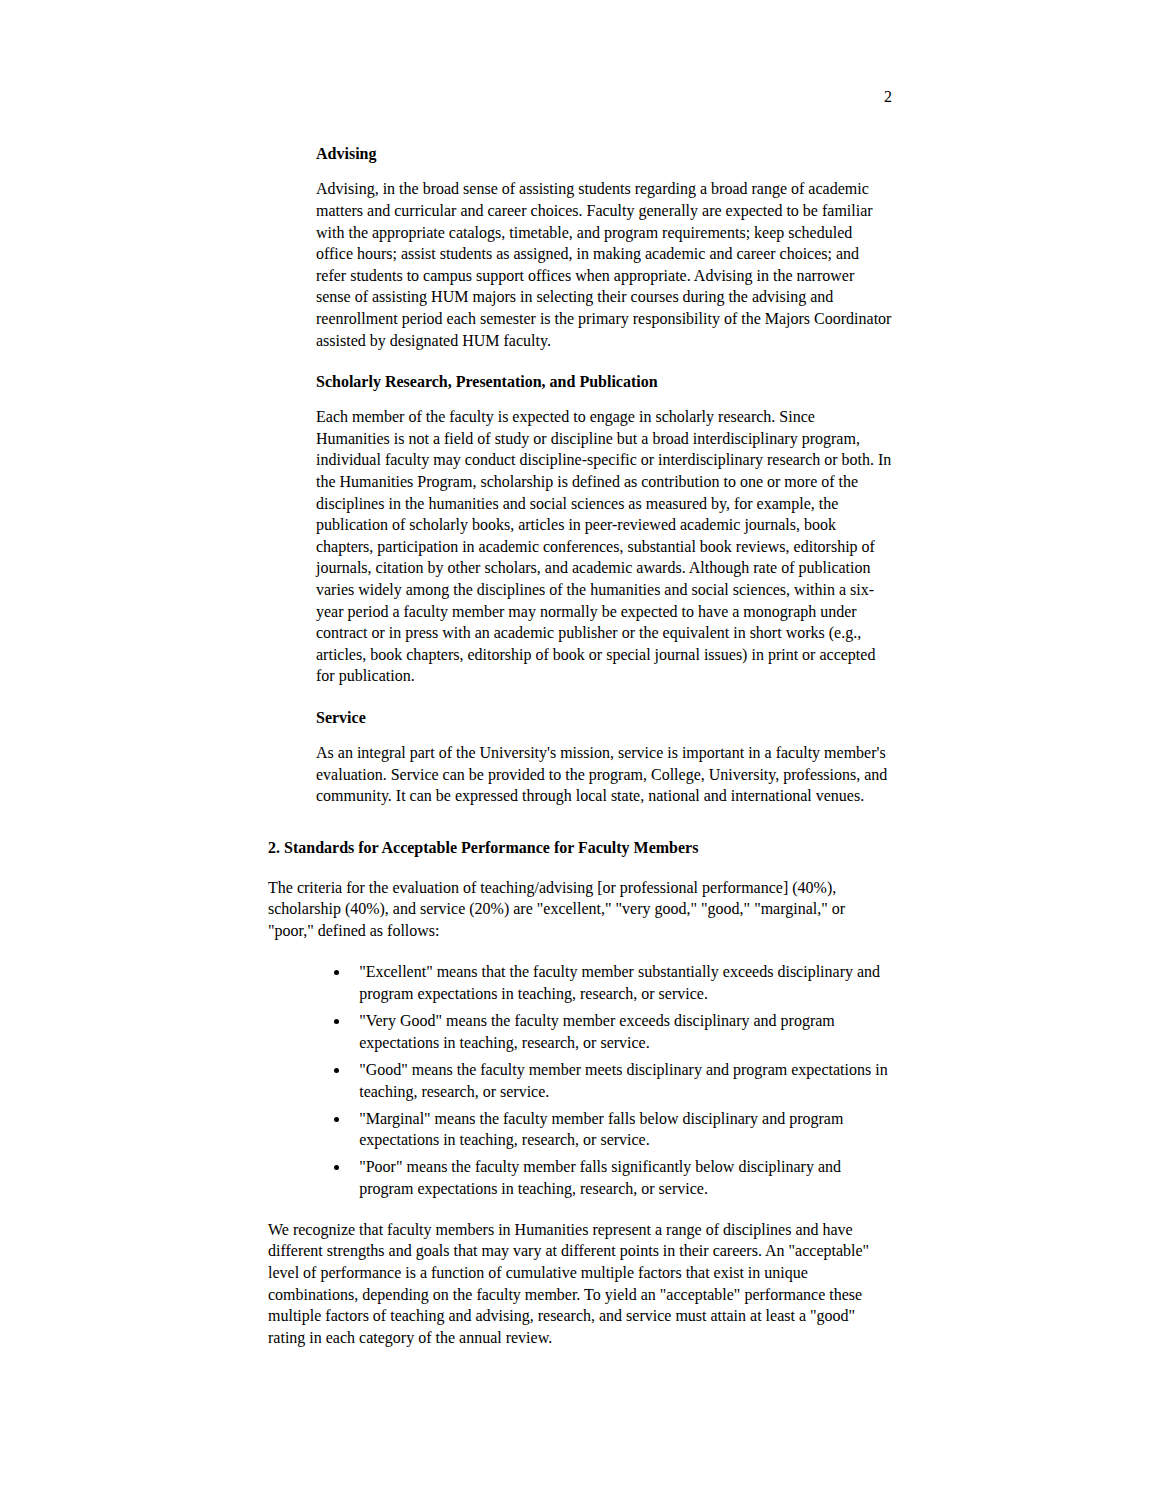2
Advising
Advising, in the broad sense of assisting students regarding a broad range of academic matters and curricular and career choices. Faculty generally are expected to be familiar with the appropriate catalogs, timetable, and program requirements; keep scheduled office hours; assist students as assigned, in making academic and career choices; and refer students to campus support offices when appropriate. Advising in the narrower sense of assisting HUM majors in selecting their courses during the advising and reenrollment period each semester is the primary responsibility of the Majors Coordinator assisted by designated HUM faculty.
Scholarly Research, Presentation, and Publication
Each member of the faculty is expected to engage in scholarly research. Since Humanities is not a field of study or discipline but a broad interdisciplinary program, individual faculty may conduct discipline-specific or interdisciplinary research or both. In the Humanities Program, scholarship is defined as contribution to one or more of the disciplines in the humanities and social sciences as measured by, for example, the publication of scholarly books, articles in peer-reviewed academic journals, book chapters, participation in academic conferences, substantial book reviews, editorship of journals, citation by other scholars, and academic awards. Although rate of publication varies widely among the disciplines of the humanities and social sciences, within a six-year period a faculty member may normally be expected to have a monograph under contract or in press with an academic publisher or the equivalent in short works (e.g., articles, book chapters, editorship of book or special journal issues) in print or accepted for publication.
Service
As an integral part of the University's mission, service is important in a faculty member's evaluation. Service can be provided to the program, College, University, professions, and community. It can be expressed through local state, national and international venues.
2. Standards for Acceptable Performance for Faculty Members
The criteria for the evaluation of teaching/advising [or professional performance] (40%), scholarship (40%), and service (20%) are "excellent," "very good," "good," "marginal," or "poor," defined as follows:
"Excellent" means that the faculty member substantially exceeds disciplinary and program expectations in teaching, research, or service.
"Very Good" means the faculty member exceeds disciplinary and program expectations in teaching, research, or service.
"Good" means the faculty member meets disciplinary and program expectations in teaching, research, or service.
"Marginal" means the faculty member falls below disciplinary and program expectations in teaching, research, or service.
"Poor" means the faculty member falls significantly below disciplinary and program expectations in teaching, research, or service.
We recognize that faculty members in Humanities represent a range of disciplines and have different strengths and goals that may vary at different points in their careers. An "acceptable" level of performance is a function of cumulative multiple factors that exist in unique combinations, depending on the faculty member. To yield an "acceptable" performance these multiple factors of teaching and advising, research, and service must attain at least a "good" rating in each category of the annual review.